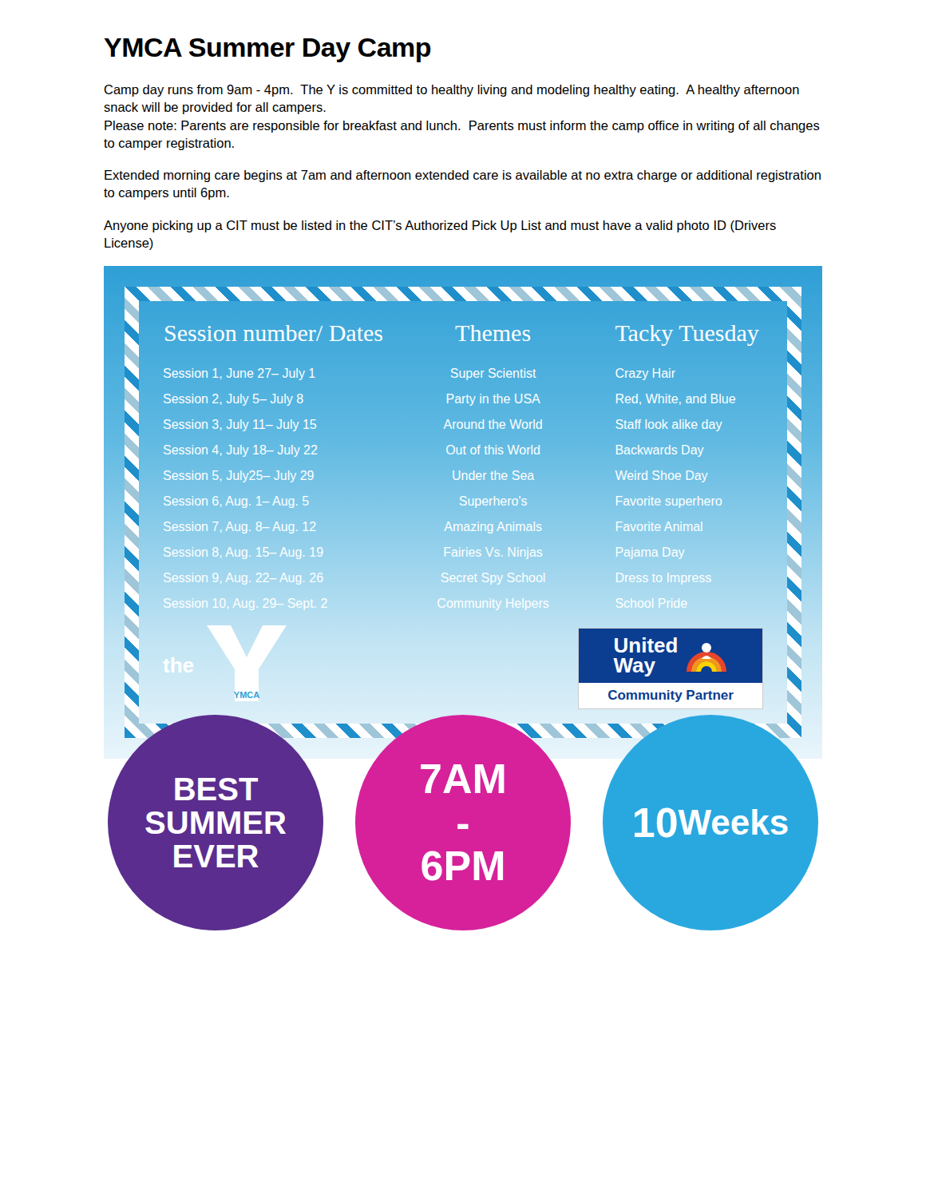YMCA Summer Day Camp
Camp day runs from 9am - 4pm. The Y is committed to healthy living and modeling healthy eating. A healthy afternoon snack will be provided for all campers.
Please note: Parents are responsible for breakfast and lunch. Parents must inform the camp office in writing of all changes to camper registration.
Extended morning care begins at 7am and afternoon extended care is available at no extra charge or additional registration to campers until 6pm.
Anyone picking up a CIT must be listed in the CIT’s Authorized Pick Up List and must have a valid photo ID (Drivers License)
| Session number/ Dates | Themes | Tacky Tuesday |
| --- | --- | --- |
| Session 1, June 27– July 1 | Super Scientist | Crazy Hair |
| Session 2, July 5– July 8 | Party in the USA | Red, White, and Blue |
| Session 3, July 11– July 15 | Around the World | Staff look alike day |
| Session 4, July 18– July 22 | Out of this World | Backwards Day |
| Session 5, July25– July 29 | Under the Sea | Weird Shoe Day |
| Session 6, Aug. 1– Aug. 5 | Superhero's | Favorite superhero |
| Session 7, Aug. 8– Aug. 12 | Amazing Animals | Favorite Animal |
| Session 8, Aug. 15– Aug. 19 | Fairies Vs. Ninjas | Pajama Day |
| Session 9, Aug. 22– Aug. 26 | Secret Spy School | Dress to Impress |
| Session 10, Aug. 29– Sept. 2 | Community Helpers | School Pride |
the
YMCA
United
Way
Community Partner
BEST
SUMMER
EVER
7AM
-
6PM
10
Weeks